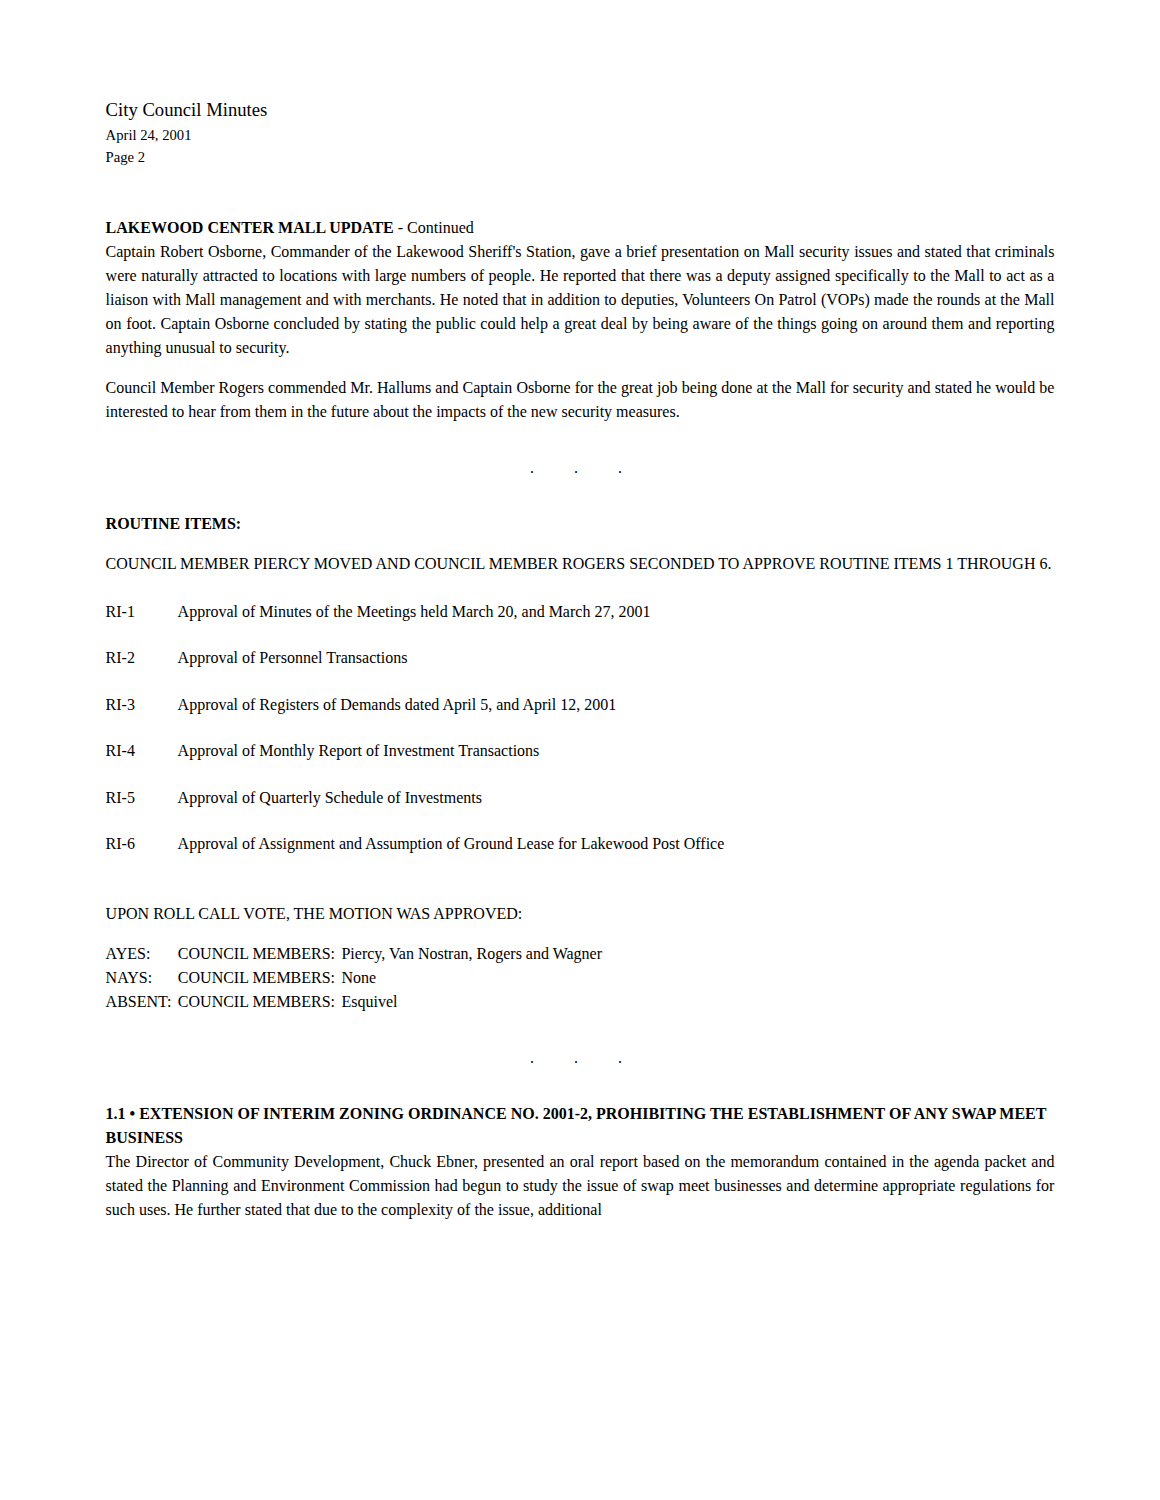City Council Minutes
April 24, 2001
Page 2
LAKEWOOD CENTER MALL UPDATE - Continued
Captain Robert Osborne, Commander of the Lakewood Sheriff's Station, gave a brief presentation on Mall security issues and stated that criminals were naturally attracted to locations with large numbers of people. He reported that there was a deputy assigned specifically to the Mall to act as a liaison with Mall management and with merchants. He noted that in addition to deputies, Volunteers On Patrol (VOPs) made the rounds at the Mall on foot. Captain Osborne concluded by stating the public could help a great deal by being aware of the things going on around them and reporting anything unusual to security.
Council Member Rogers commended Mr. Hallums and Captain Osborne for the great job being done at the Mall for security and stated he would be interested to hear from them in the future about the impacts of the new security measures.
...
ROUTINE ITEMS:
COUNCIL MEMBER PIERCY MOVED AND COUNCIL MEMBER ROGERS SECONDED TO APPROVE ROUTINE ITEMS 1 THROUGH 6.
| RI-1 | Approval of Minutes of the Meetings held March 20, and March 27, 2001 |
| RI-2 | Approval of Personnel Transactions |
| RI-3 | Approval of Registers of Demands dated April 5, and April 12, 2001 |
| RI-4 | Approval of Monthly Report of Investment Transactions |
| RI-5 | Approval of Quarterly Schedule of Investments |
| RI-6 | Approval of Assignment and Assumption of Ground Lease for Lakewood Post Office |
UPON ROLL CALL VOTE, THE MOTION WAS APPROVED:
| AYES: | COUNCIL MEMBERS: | Piercy, Van Nostran, Rogers and Wagner |
| NAYS: | COUNCIL MEMBERS: | None |
| ABSENT: | COUNCIL MEMBERS: | Esquivel |
...
1.1 • EXTENSION OF INTERIM ZONING ORDINANCE NO. 2001-2, PROHIBITING THE ESTABLISHMENT OF ANY SWAP MEET BUSINESS
The Director of Community Development, Chuck Ebner, presented an oral report based on the memorandum contained in the agenda packet and stated the Planning and Environment Commission had begun to study the issue of swap meet businesses and determine appropriate regulations for such uses. He further stated that due to the complexity of the issue, additional